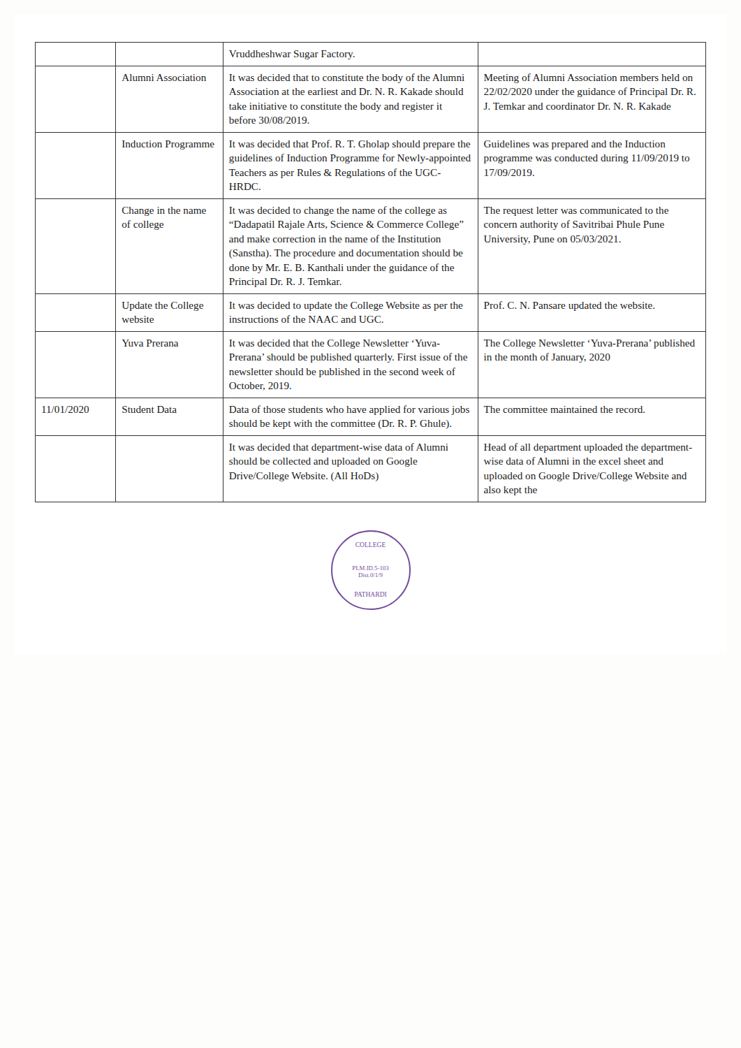| | | Vruddheshwar Sugar Factory. | |
| | Alumni Association | It was decided that to constitute the body of the Alumni Association at the earliest and Dr. N. R. Kakade should take initiative to constitute the body and register it before 30/08/2019. | Meeting of Alumni Association members held on 22/02/2020 under the guidance of Principal Dr. R. J. Temkar and coordinator Dr. N. R. Kakade |
| | Induction Programme | It was decided that Prof. R. T. Gholap should prepare the guidelines of Induction Programme for Newly-appointed Teachers as per Rules & Regulations of the UGC-HRDC. | Guidelines was prepared and the Induction programme was conducted during 11/09/2019 to 17/09/2019. |
| | Change in the name of college | It was decided to change the name of the college as “Dadapatil Rajale Arts, Science & Commerce College” and make correction in the name of the Institution (Sanstha). The procedure and documentation should be done by Mr. E. B. Kanthali under the guidance of the Principal Dr. R. J. Temkar. | The request letter was communicated to the concern authority of Savitribai Phule Pune University, Pune on 05/03/2021. |
| | Update the College website | It was decided to update the College Website as per the instructions of the NAAC and UGC. | Prof. C. N. Pansare updated the website. |
| | Yuva Prerana | It was decided that the College Newsletter ‘Yuva-Prerana’ should be published quarterly. First issue of the newsletter should be published in the second week of October, 2019. | The College Newsletter ‘Yuva-Prerana’ published in the month of January, 2020 |
| 11/01/2020 | Student Data | Data of those students who have applied for various jobs should be kept with the committee (Dr. R. P. Ghule). | The committee maintained the record. |
| | | It was decided that department-wise data of Alumni should be collected and uploaded on Google Drive/College Website. (All HoDs) | Head of all department uploaded the department-wise data of Alumni in the excel sheet and uploaded on Google Drive/College Website and also kept the |
COLLEGE PLM.ID.5-103
Dist.0/1/9 PATHARDI